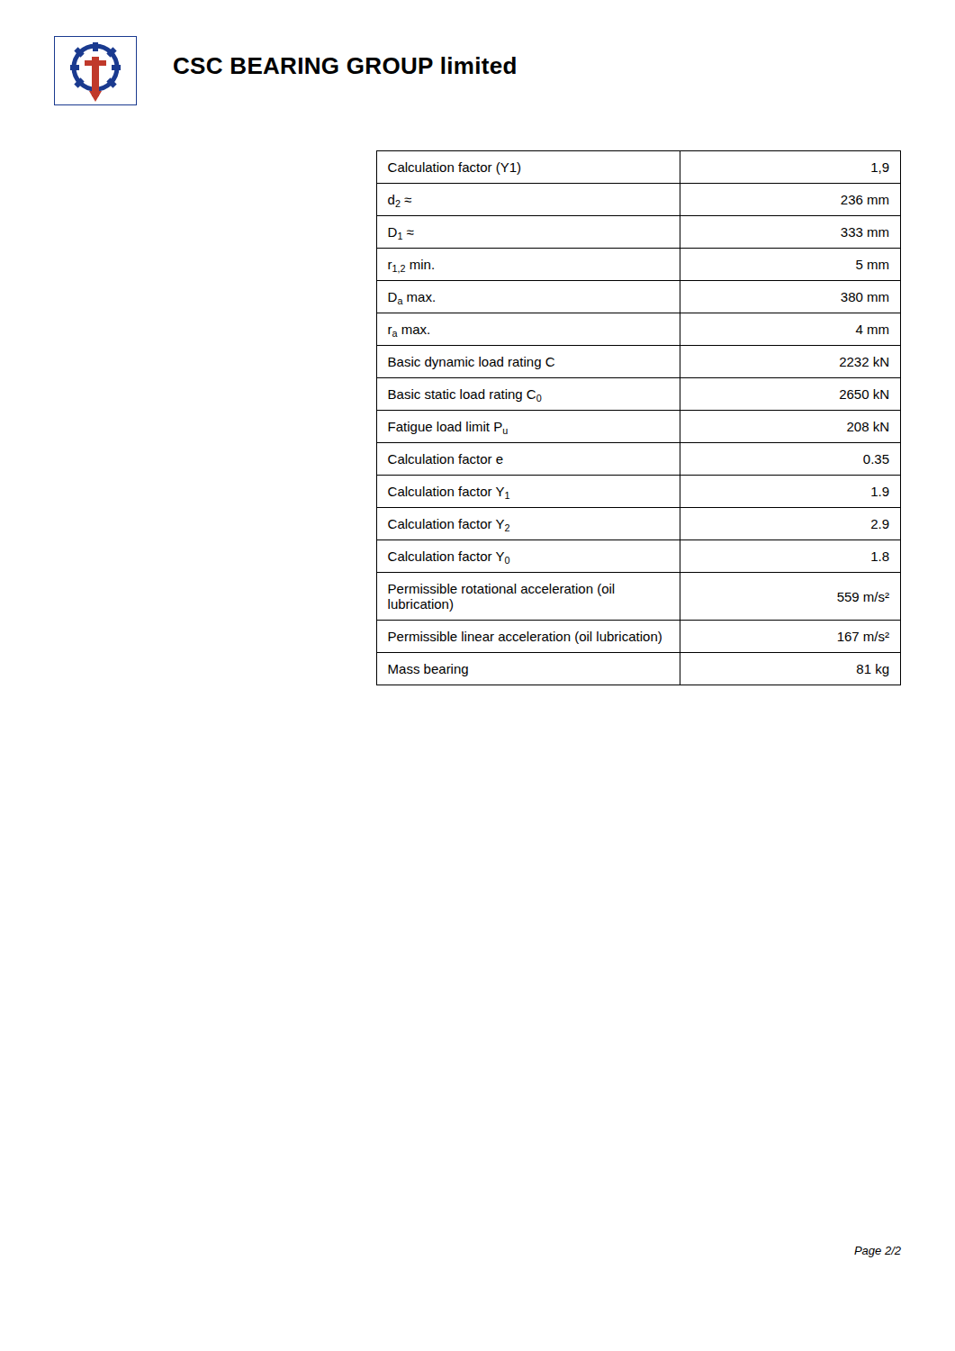CSC BEARING GROUP limited
| Calculation factor (Y1) | 1,9 |
| d 2 ≈ | 236 mm |
| D 1 ≈ | 333 mm |
| r 1,2 min. | 5 mm |
| D a max. | 380 mm |
| r a max. | 4 mm |
| Basic dynamic load rating C | 2232 kN |
| Basic static load rating C 0 | 2650 kN |
| Fatigue load limit P u | 208 kN |
| Calculation factor e | 0.35 |
| Calculation factor Y 1 | 1.9 |
| Calculation factor Y 2 | 2.9 |
| Calculation factor Y 0 | 1.8 |
| Permissible rotational acceleration (oil lubrication) | 559 m/s² |
| Permissible linear acceleration (oil lubrication) | 167 m/s² |
| Mass bearing | 81 kg |
Page 2/2